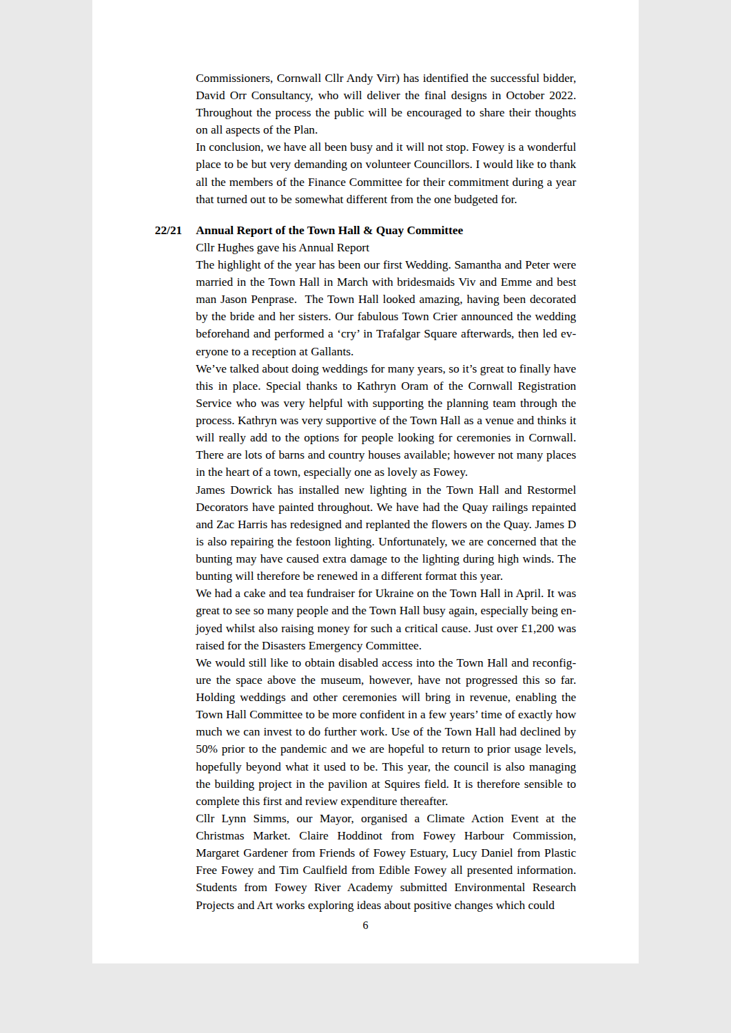Commissioners, Cornwall Cllr Andy Virr) has identified the successful bidder, David Orr Consultancy, who will deliver the final designs in October 2022. Throughout the process the public will be encouraged to share their thoughts on all aspects of the Plan.
In conclusion, we have all been busy and it will not stop. Fowey is a wonderful place to be but very demanding on volunteer Councillors. I would like to thank all the members of the Finance Committee for their commitment during a year that turned out to be somewhat different from the one budgeted for.
22/21
Annual Report of the Town Hall & Quay Committee
Cllr Hughes gave his Annual Report
The highlight of the year has been our first Wedding. Samantha and Peter were married in the Town Hall in March with bridesmaids Viv and Emme and best man Jason Penprase. The Town Hall looked amazing, having been decorated by the bride and her sisters. Our fabulous Town Crier announced the wedding beforehand and performed a ‘cry’ in Trafalgar Square afterwards, then led everyone to a reception at Gallants.
We’ve talked about doing weddings for many years, so it’s great to finally have this in place. Special thanks to Kathryn Oram of the Cornwall Registration Service who was very helpful with supporting the planning team through the process. Kathryn was very supportive of the Town Hall as a venue and thinks it will really add to the options for people looking for ceremonies in Cornwall. There are lots of barns and country houses available; however not many places in the heart of a town, especially one as lovely as Fowey.
James Dowrick has installed new lighting in the Town Hall and Restormel Decorators have painted throughout. We have had the Quay railings repainted and Zac Harris has redesigned and replanted the flowers on the Quay. James D is also repairing the festoon lighting. Unfortunately, we are concerned that the bunting may have caused extra damage to the lighting during high winds. The bunting will therefore be renewed in a different format this year.
We had a cake and tea fundraiser for Ukraine on the Town Hall in April. It was great to see so many people and the Town Hall busy again, especially being enjoyed whilst also raising money for such a critical cause. Just over £1,200 was raised for the Disasters Emergency Committee.
We would still like to obtain disabled access into the Town Hall and reconfigure the space above the museum, however, have not progressed this so far. Holding weddings and other ceremonies will bring in revenue, enabling the Town Hall Committee to be more confident in a few years’ time of exactly how much we can invest to do further work. Use of the Town Hall had declined by 50% prior to the pandemic and we are hopeful to return to prior usage levels, hopefully beyond what it used to be. This year, the council is also managing the building project in the pavilion at Squires field. It is therefore sensible to complete this first and review expenditure thereafter.
Cllr Lynn Simms, our Mayor, organised a Climate Action Event at the Christmas Market. Claire Hoddinot from Fowey Harbour Commission, Margaret Gardener from Friends of Fowey Estuary, Lucy Daniel from Plastic Free Fowey and Tim Caulfield from Edible Fowey all presented information. Students from Fowey River Academy submitted Environmental Research Projects and Art works exploring ideas about positive changes which could
6